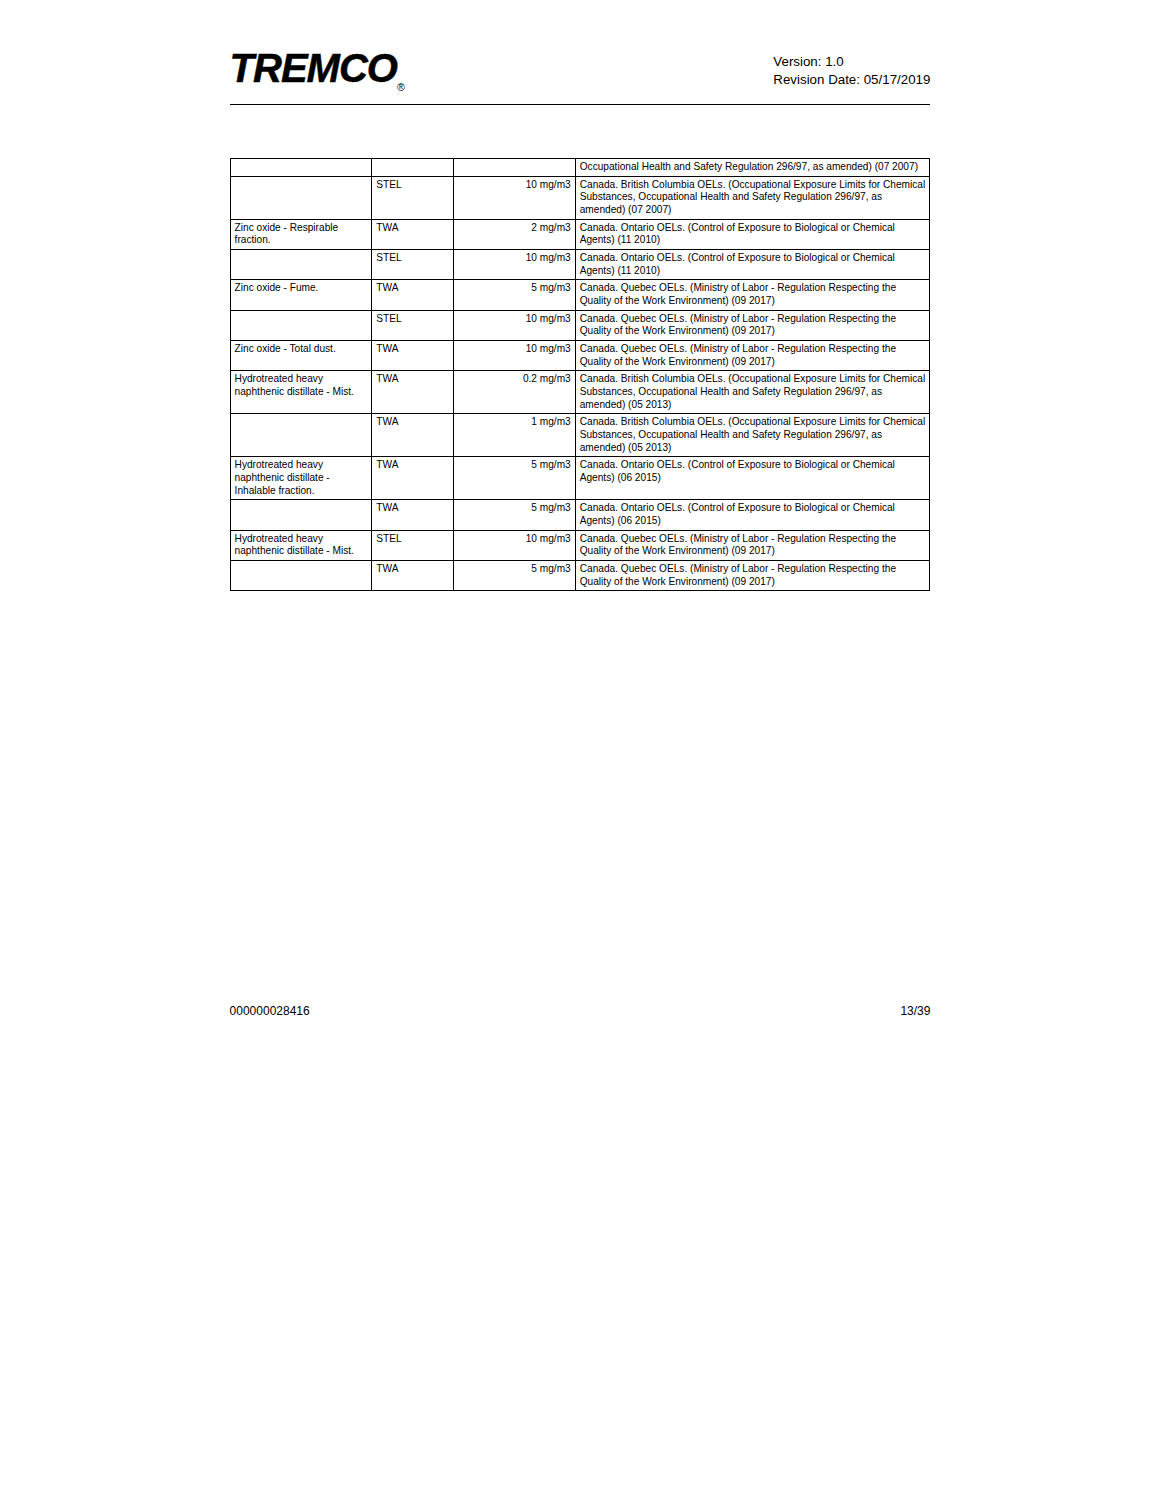TREMCO®
Version: 1.0
Revision Date: 05/17/2019
| | | | Occupational Health and Safety Regulation 296/97, as amended) (07 2007) |
| | STEL | 10 mg/m3 | Canada. British Columbia OELs. (Occupational Exposure Limits for Chemical Substances, Occupational Health and Safety Regulation 296/97, as amended) (07 2007) |
| Zinc oxide - Respirable fraction. | TWA | 2 mg/m3 | Canada. Ontario OELs. (Control of Exposure to Biological or Chemical Agents) (11 2010) |
| | STEL | 10 mg/m3 | Canada. Ontario OELs. (Control of Exposure to Biological or Chemical Agents) (11 2010) |
| Zinc oxide - Fume. | TWA | 5 mg/m3 | Canada. Quebec OELs. (Ministry of Labor - Regulation Respecting the Quality of the Work Environment) (09 2017) |
| | STEL | 10 mg/m3 | Canada. Quebec OELs. (Ministry of Labor - Regulation Respecting the Quality of the Work Environment) (09 2017) |
| Zinc oxide - Total dust. | TWA | 10 mg/m3 | Canada. Quebec OELs. (Ministry of Labor - Regulation Respecting the Quality of the Work Environment) (09 2017) |
| Hydrotreated heavy naphthenic distillate - Mist. | TWA | 0.2 mg/m3 | Canada. British Columbia OELs. (Occupational Exposure Limits for Chemical Substances, Occupational Health and Safety Regulation 296/97, as amended) (05 2013) |
| | TWA | 1 mg/m3 | Canada. British Columbia OELs. (Occupational Exposure Limits for Chemical Substances, Occupational Health and Safety Regulation 296/97, as amended) (05 2013) |
| Hydrotreated heavy naphthenic distillate - Inhalable fraction. | TWA | 5 mg/m3 | Canada. Ontario OELs. (Control of Exposure to Biological or Chemical Agents) (06 2015) |
| | TWA | 5 mg/m3 | Canada. Ontario OELs. (Control of Exposure to Biological or Chemical Agents) (06 2015) |
| Hydrotreated heavy naphthenic distillate - Mist. | STEL | 10 mg/m3 | Canada. Quebec OELs. (Ministry of Labor - Regulation Respecting the Quality of the Work Environment) (09 2017) |
| | TWA | 5 mg/m3 | Canada. Quebec OELs. (Ministry of Labor - Regulation Respecting the Quality of the Work Environment) (09 2017) |
000000028416
13/39